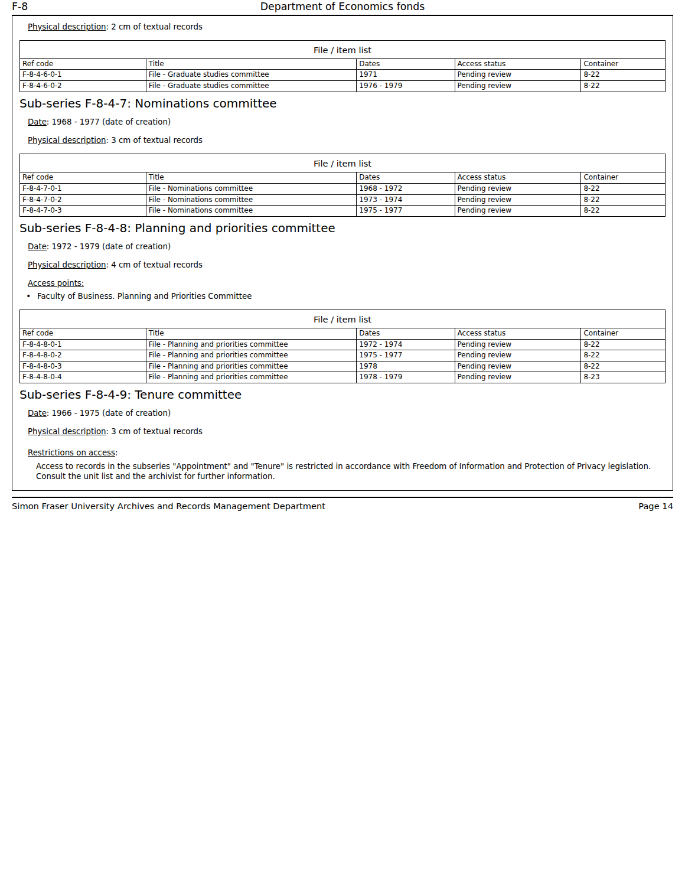F-8
Department of Economics fonds
Physical description: 2 cm of textual records
File / item list
| Ref code | Title | Dates | Access status | Container |
| --- | --- | --- | --- | --- |
| F-8-4-6-0-1 | File - Graduate studies committee | 1971 | Pending review | 8-22 |
| F-8-4-6-0-2 | File - Graduate studies committee | 1976 - 1979 | Pending review | 8-22 |
Sub-series F-8-4-7: Nominations committee
Date: 1968 - 1977 (date of creation)
Physical description: 3 cm of textual records
File / item list
| Ref code | Title | Dates | Access status | Container |
| --- | --- | --- | --- | --- |
| F-8-4-7-0-1 | File - Nominations committee | 1968 - 1972 | Pending review | 8-22 |
| F-8-4-7-0-2 | File - Nominations committee | 1973 - 1974 | Pending review | 8-22 |
| F-8-4-7-0-3 | File - Nominations committee | 1975 - 1977 | Pending review | 8-22 |
Sub-series F-8-4-8: Planning and priorities committee
Date: 1972 - 1979 (date of creation)
Physical description: 4 cm of textual records
Access points:
Faculty of Business. Planning and Priorities Committee
File / item list
| Ref code | Title | Dates | Access status | Container |
| --- | --- | --- | --- | --- |
| F-8-4-8-0-1 | File - Planning and priorities committee | 1972 - 1974 | Pending review | 8-22 |
| F-8-4-8-0-2 | File - Planning and priorities committee | 1975 - 1977 | Pending review | 8-22 |
| F-8-4-8-0-3 | File - Planning and priorities committee | 1978 | Pending review | 8-22 |
| F-8-4-8-0-4 | File - Planning and priorities committee | 1978 - 1979 | Pending review | 8-23 |
Sub-series F-8-4-9: Tenure committee
Date: 1966 - 1975 (date of creation)
Physical description: 3 cm of textual records
Restrictions on access:
Access to records in the subseries "Appointment" and "Tenure" is restricted in accordance with Freedom of Information and Protection of Privacy legislation. Consult the unit list and the archivist for further information.
Simon Fraser University Archives and Records Management Department
Page 14